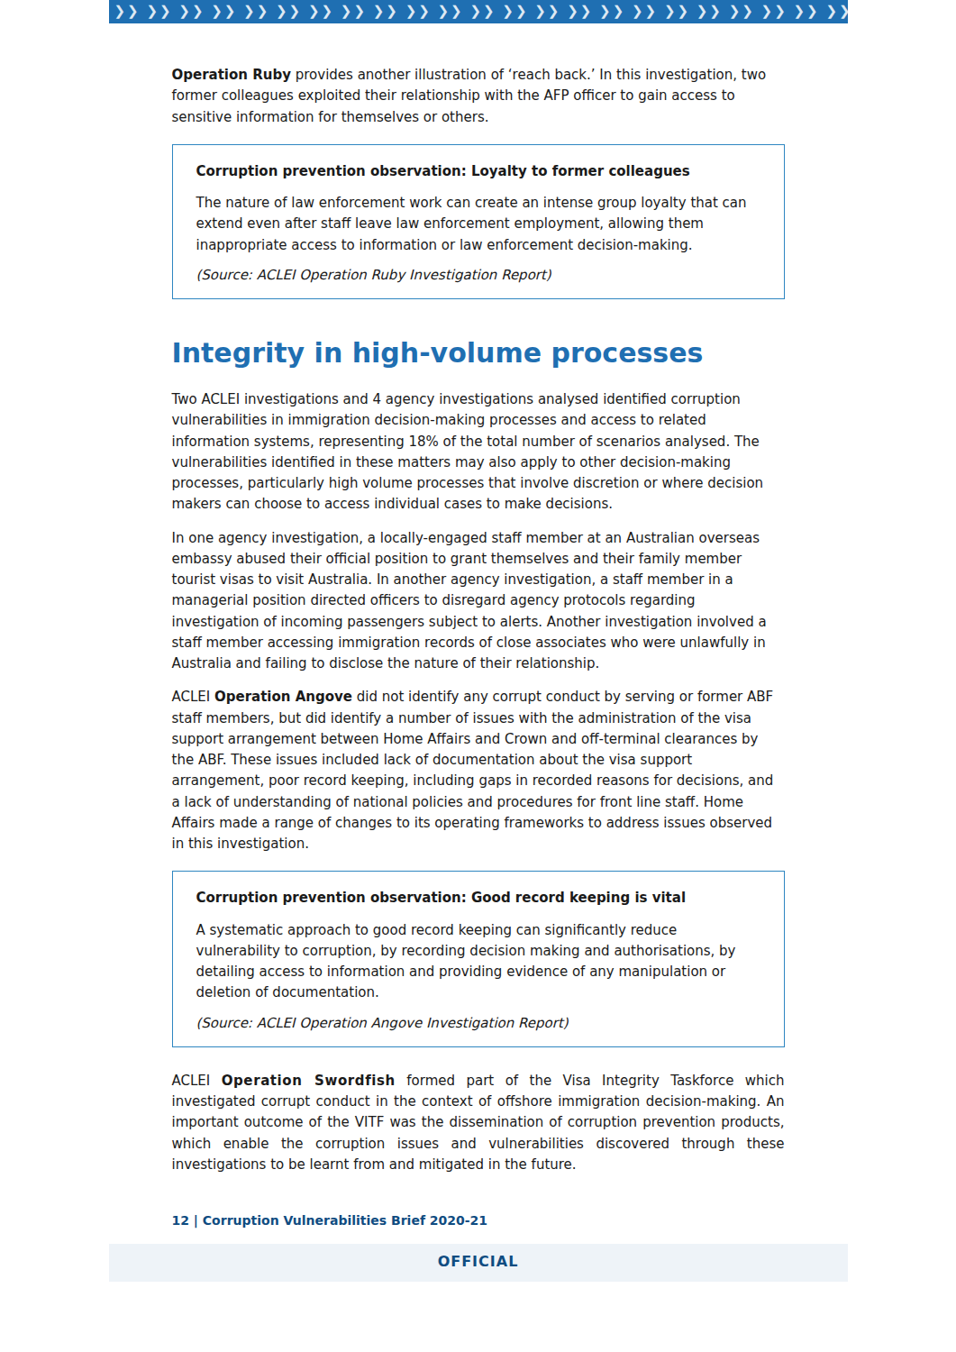❯❯ ❯❯ ❯❯ ❯❯ ❯❯ ❯❯ ❯❯ ❯❯ ❯❯ ❯❯ ❯❯ ❯❯ ❯❯ ❯❯ ❯❯ ❯❯ ❯❯ ❯❯ ❯❯ ❯❯ ❯❯ ❯❯ ❯❯ ❯❯ ❯❯ ❯❯ ❯❯ ❯❯
Operation Ruby provides another illustration of ‘reach back.’ In this investigation, two former colleagues exploited their relationship with the AFP officer to gain access to sensitive information for themselves or others.
Corruption prevention observation: Loyalty to former colleagues
The nature of law enforcement work can create an intense group loyalty that can extend even after staff leave law enforcement employment, allowing them inappropriate access to information or law enforcement decision-making.
(Source: ACLEI Operation Ruby Investigation Report)
Integrity in high-volume processes
Two ACLEI investigations and 4 agency investigations analysed identified corruption vulnerabilities in immigration decision-making processes and access to related information systems, representing 18% of the total number of scenarios analysed. The vulnerabilities identified in these matters may also apply to other decision-making processes, particularly high volume processes that involve discretion or where decision makers can choose to access individual cases to make decisions.
In one agency investigation, a locally-engaged staff member at an Australian overseas embassy abused their official position to grant themselves and their family member tourist visas to visit Australia. In another agency investigation, a staff member in a managerial position directed officers to disregard agency protocols regarding investigation of incoming passengers subject to alerts. Another investigation involved a staff member accessing immigration records of close associates who were unlawfully in Australia and failing to disclose the nature of their relationship.
ACLEI Operation Angove did not identify any corrupt conduct by serving or former ABF staff members, but did identify a number of issues with the administration of the visa support arrangement between Home Affairs and Crown and off-terminal clearances by the ABF. These issues included lack of documentation about the visa support arrangement, poor record keeping, including gaps in recorded reasons for decisions, and a lack of understanding of national policies and procedures for front line staff. Home Affairs made a range of changes to its operating frameworks to address issues observed in this investigation.
Corruption prevention observation: Good record keeping is vital
A systematic approach to good record keeping can significantly reduce vulnerability to corruption, by recording decision making and authorisations, by detailing access to information and providing evidence of any manipulation or deletion of documentation.
(Source: ACLEI Operation Angove Investigation Report)
ACLEI Operation Swordfish formed part of the Visa Integrity Taskforce which investigated corrupt conduct in the context of offshore immigration decision-making. An important outcome of the VITF was the dissemination of corruption prevention products, which enable the corruption issues and vulnerabilities discovered through these investigations to be learnt from and mitigated in the future.
12 | Corruption Vulnerabilities Brief 2020-21
OFFICIAL